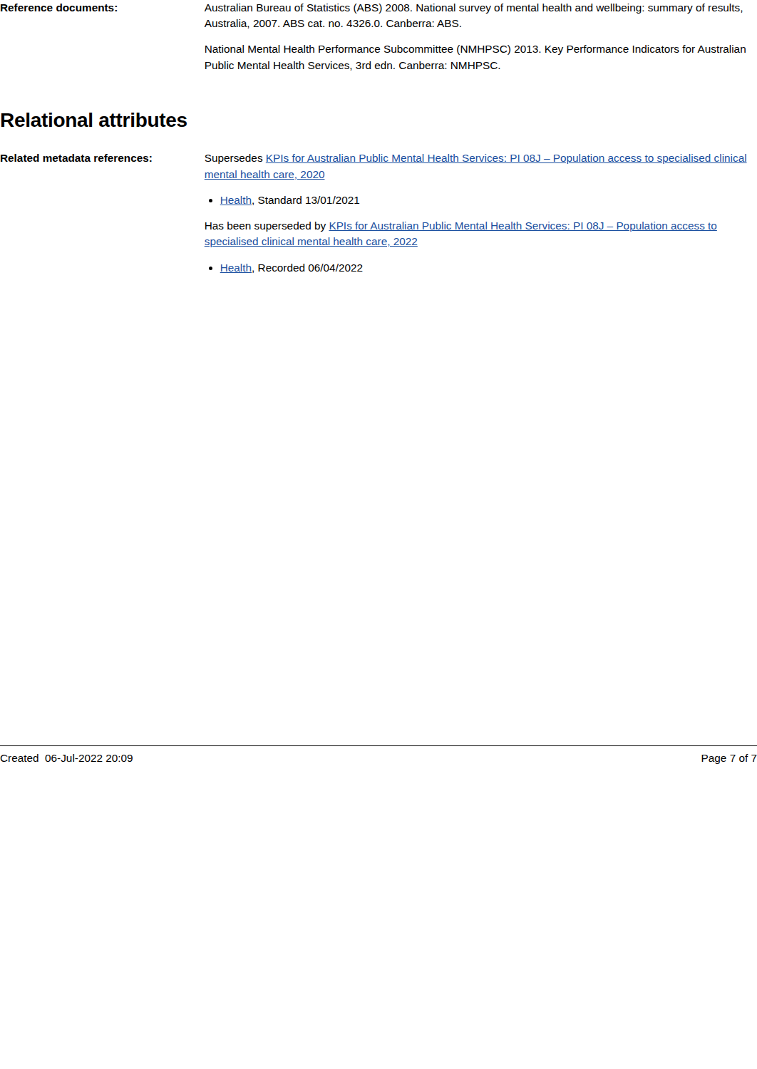| Reference documents: | Australian Bureau of Statistics (ABS) 2008. National survey of mental health and wellbeing: summary of results, Australia, 2007. ABS cat. no. 4326.0. Canberra: ABS. National Mental Health Performance Subcommittee (NMHPSC) 2013. Key Performance Indicators for Australian Public Mental Health Services, 3rd edn. Canberra: NMHPSC. |
Relational attributes
| Related metadata references: | Supersedes KPIs for Australian Public Mental Health Services: PI 08J – Population access to specialised clinical mental health care, 2020 Health , Standard 13/01/2021 Has been superseded by KPIs for Australian Public Mental Health Services: PI 08J – Population access to specialised clinical mental health care, 2022 Health , Recorded 06/04/2022 |
Created 06-Jul-2022 20:09 Page 7 of 7